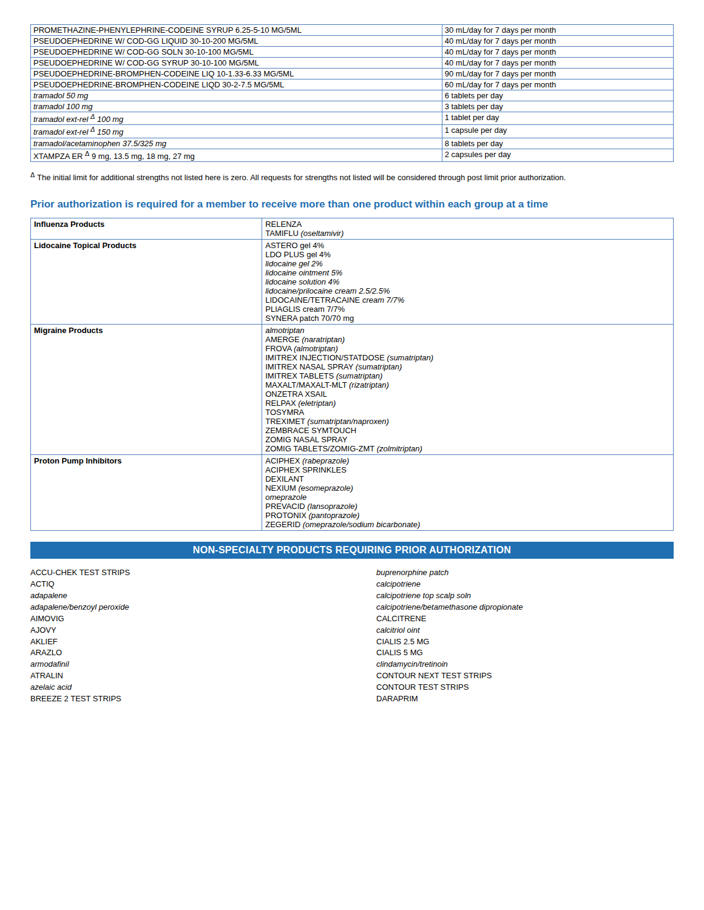| PROMETHAZINE-PHENYLEPHRINE-CODEINE SYRUP 6.25-5-10 MG/5ML | 30 mL/day for 7 days per month |
| PSEUDOEPHEDRINE W/ COD-GG LIQUID 30-10-200 MG/5ML | 40 mL/day for 7 days per month |
| PSEUDOEPHEDRINE W/ COD-GG SOLN 30-10-100 MG/5ML | 40 mL/day for 7 days per month |
| PSEUDOEPHEDRINE W/ COD-GG SYRUP 30-10-100 MG/5ML | 40 mL/day for 7 days per month |
| PSEUDOEPHEDRINE-BROMPHEN-CODEINE LIQ 10-1.33-6.33 MG/5ML | 90 mL/day for 7 days per month |
| PSEUDOEPHEDRINE-BROMPHEN-CODEINE LIQD 30-2-7.5 MG/5ML | 60 mL/day for 7 days per month |
| tramadol 50 mg | 6 tablets per day |
| tramadol 100 mg | 3 tablets per day |
| tramadol ext-rel Δ 100 mg | 1 tablet per day |
| tramadol ext-rel Δ 150 mg | 1 capsule per day |
| tramadol/acetaminophen 37.5/325 mg | 8 tablets per day |
| XTAMPZA ER Δ 9 mg, 13.5 mg, 18 mg, 27 mg | 2 capsules per day |
Δ The initial limit for additional strengths not listed here is zero. All requests for strengths not listed will be considered through post limit prior authorization.
Prior authorization is required for a member to receive more than one product within each group at a time
| Influenza Products | RELENZA TAMIFLU (oseltamivir) |
| Lidocaine Topical Products | ASTERO gel 4% LDO PLUS gel 4% lidocaine gel 2% lidocaine ointment 5% lidocaine solution 4% lidocaine/prilocaine cream 2.5/2.5% LIDOCAINE/TETRACAINE cream 7/7% PLIAGLIS cream 7/7% SYNERA patch 70/70 mg |
| Migraine Products | almotriptan AMERGE (naratriptan) FROVA (almotriptan) IMITREX INJECTION/STATDOSE (sumatriptan) IMITREX NASAL SPRAY (sumatriptan) IMITREX TABLETS (sumatriptan) MAXALT/MAXALT-MLT (rizatriptan) ONZETRA XSAIL RELPAX (eletriptan) TOSYMRA TREXIMET (sumatriptan/naproxen) ZEMBRACE SYMTOUCH ZOMIG NASAL SPRAY ZOMIG TABLETS/ZOMIG-ZMT (zolmitriptan) |
| Proton Pump Inhibitors | ACIPHEX (rabeprazole) ACIPHEX SPRINKLES DEXILANT NEXIUM (esomeprazole) omeprazole PREVACID (lansoprazole) PROTONIX (pantoprazole) ZEGERID (omeprazole/sodium bicarbonate) |
NON-SPECIALTY PRODUCTS REQUIRING PRIOR AUTHORIZATION
| ACCU-CHEK TEST STRIPS ACTIQ adapalene adapalene/benzoyl peroxide AIMOVIG AJOVY AKLIEF ARAZLO armodafinil ATRALIN azelaic acid BREEZE 2 TEST STRIPS | buprenorphine patch calcipotriene calcipotriene top scalp soln calcipotriene/betamethasone dipropionate CALCITRENE calcitriol oint CIALIS 2.5 MG CIALIS 5 MG clindamycin/tretinoin CONTOUR NEXT TEST STRIPS CONTOUR TEST STRIPS DARAPRIM |